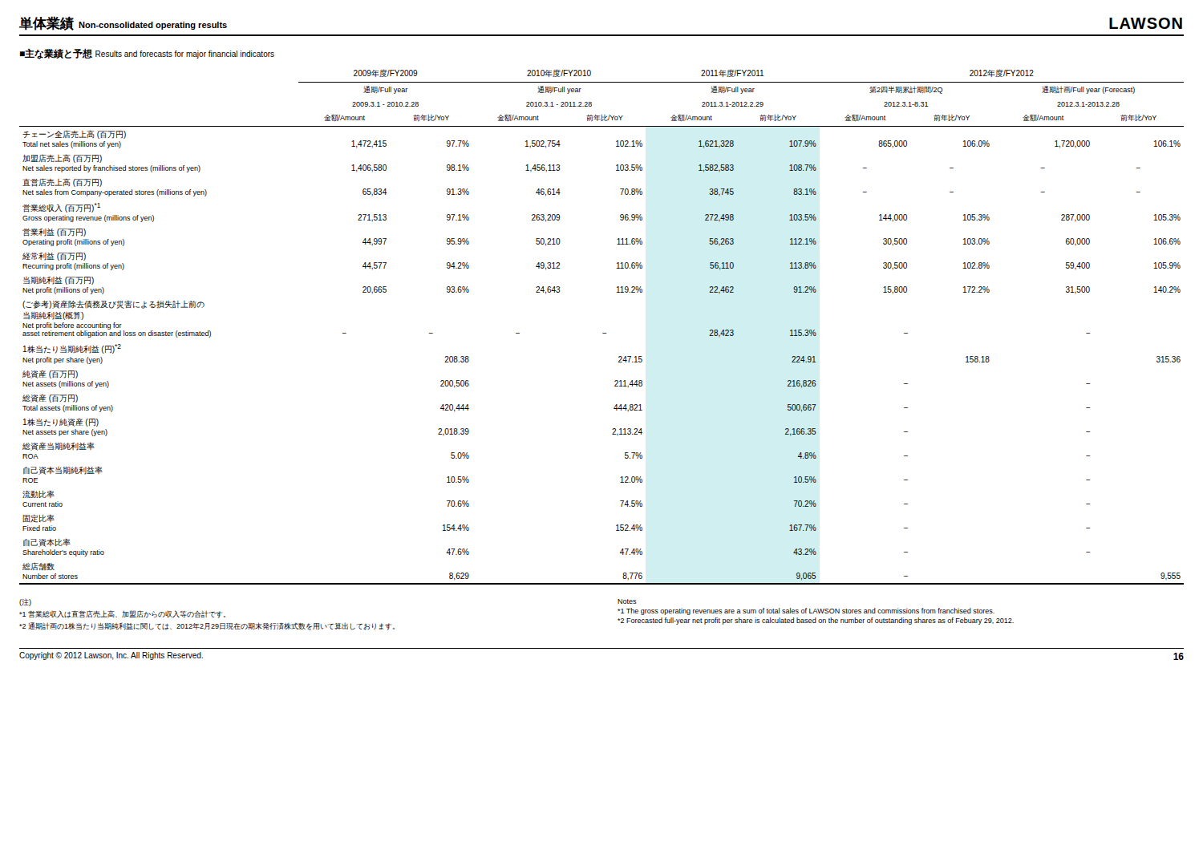単体業績 Non-consolidated operating results
LAWSON
■主な業績と予想 Results and forecasts for major financial indicators
| | 2009年度/FY2009 | 2010年度/FY2010 | 2011年度/FY2011 | 2012年度/FY2012 |
| --- | --- | --- | --- | --- |
| | 通期/Full year | 通期/Full year | 通期/Full year | 第2四半期累計期間/2Q | 通期計画/Full year (Forecast) |
| | 2009.3.1 - 2010.2.28 | 2010.3.1 - 2011.2.28 | 2011.3.1-2012.2.29 | 2012.3.1-8.31 | 2012.3.1-2013.2.28 |
| | 金額/Amount | 前年比/YoY | 金額/Amount | 前年比/YoY | 金額/Amount | 前年比/YoY | 金額/Amount | 前年比/YoY | 金額/Amount | 前年比/YoY |
| チェーン全店売上高 (百万円) Total net sales (millions of yen) | 1,472,415 | 97.7% | 1,502,754 | 102.1% | 1,621,328 | 107.9% | 865,000 | 106.0% | 1,720,000 | 106.1% |
| 加盟店売上高 (百万円) Net sales reported by franchised stores (millions of yen) | 1,406,580 | 98.1% | 1,456,113 | 103.5% | 1,582,583 | 108.7% | − | − | − | − |
| 直営店売上高 (百万円) Net sales from Company-operated stores (millions of yen) | 65,834 | 91.3% | 46,614 | 70.8% | 38,745 | 83.1% | − | − | − | − |
| 営業総収入 (百万円) *1 Gross operating revenue (millions of yen) | 271,513 | 97.1% | 263,209 | 96.9% | 272,498 | 103.5% | 144,000 | 105.3% | 287,000 | 105.3% |
| 営業利益 (百万円) Operating profit (millions of yen) | 44,997 | 95.9% | 50,210 | 111.6% | 56,263 | 112.1% | 30,500 | 103.0% | 60,000 | 106.6% |
| 経常利益 (百万円) Recurring profit (millions of yen) | 44,577 | 94.2% | 49,312 | 110.6% | 56,110 | 113.8% | 30,500 | 102.8% | 59,400 | 105.9% |
| 当期純利益 (百万円) Net profit (millions of yen) | 20,665 | 93.6% | 24,643 | 119.2% | 22,462 | 91.2% | 15,800 | 172.2% | 31,500 | 140.2% |
| (ご参考)資産除去債務及び災害による損失計上前の 当期純利益(概算) Net profit before accounting for asset retirement obligation and loss on disaster (estimated) | − | − | − | − | 28,423 | 115.3% | − | − |
| 1株当たり当期純利益 (円) *2 Net profit per share (yen) | 208.38 | 247.15 | 224.91 | 158.18 | 315.36 |
| 純資産 (百万円) Net assets (millions of yen) | 200,506 | 211,448 | 216,826 | − | − |
| 総資産 (百万円) Total assets (millions of yen) | 420,444 | 444,821 | 500,667 | − | − |
| 1株当たり純資産 (円) Net assets per share (yen) | 2,018.39 | 2,113.24 | 2,166.35 | − | − |
| 総資産当期純利益率 ROA | 5.0% | 5.7% | 4.8% | − | − |
| 自己資本当期純利益率 ROE | 10.5% | 12.0% | 10.5% | − | − |
| 流動比率 Current ratio | 70.6% | 74.5% | 70.2% | − | − |
| 固定比率 Fixed ratio | 154.4% | 152.4% | 167.7% | − | − |
| 自己資本比率 Shareholder's equity ratio | 47.6% | 47.4% | 43.2% | − | − |
| 総店舗数 Number of stores | 8,629 | 8,776 | 9,065 | − | 9,555 |
(注)
*1 営業総収入は直営店売上高、加盟店からの収入等の合計です。
*2 通期計画の1株当たり当期純利益に関しては、2012年2月29日現在の期末発行済株式数を用いて算出しております。
Notes
*1 The gross operating revenues are a sum of total sales of LAWSON stores and commissions from franchised stores.
*2 Forecasted full-year net profit per share is calculated based on the number of outstanding shares as of Febuary 29, 2012.
Copyright © 2012 Lawson, Inc. All Rights Reserved.
16